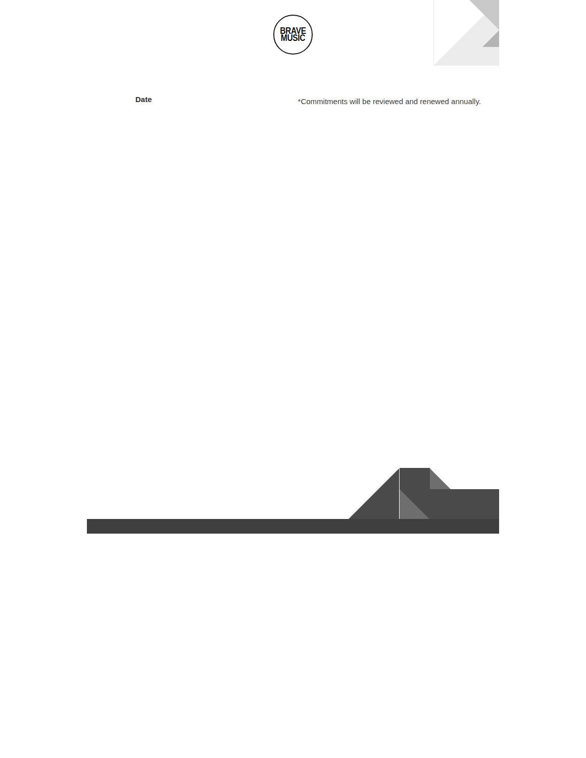BRAVE MUSIC
_______________________
Date
*Commitments will be reviewed and renewed annually.